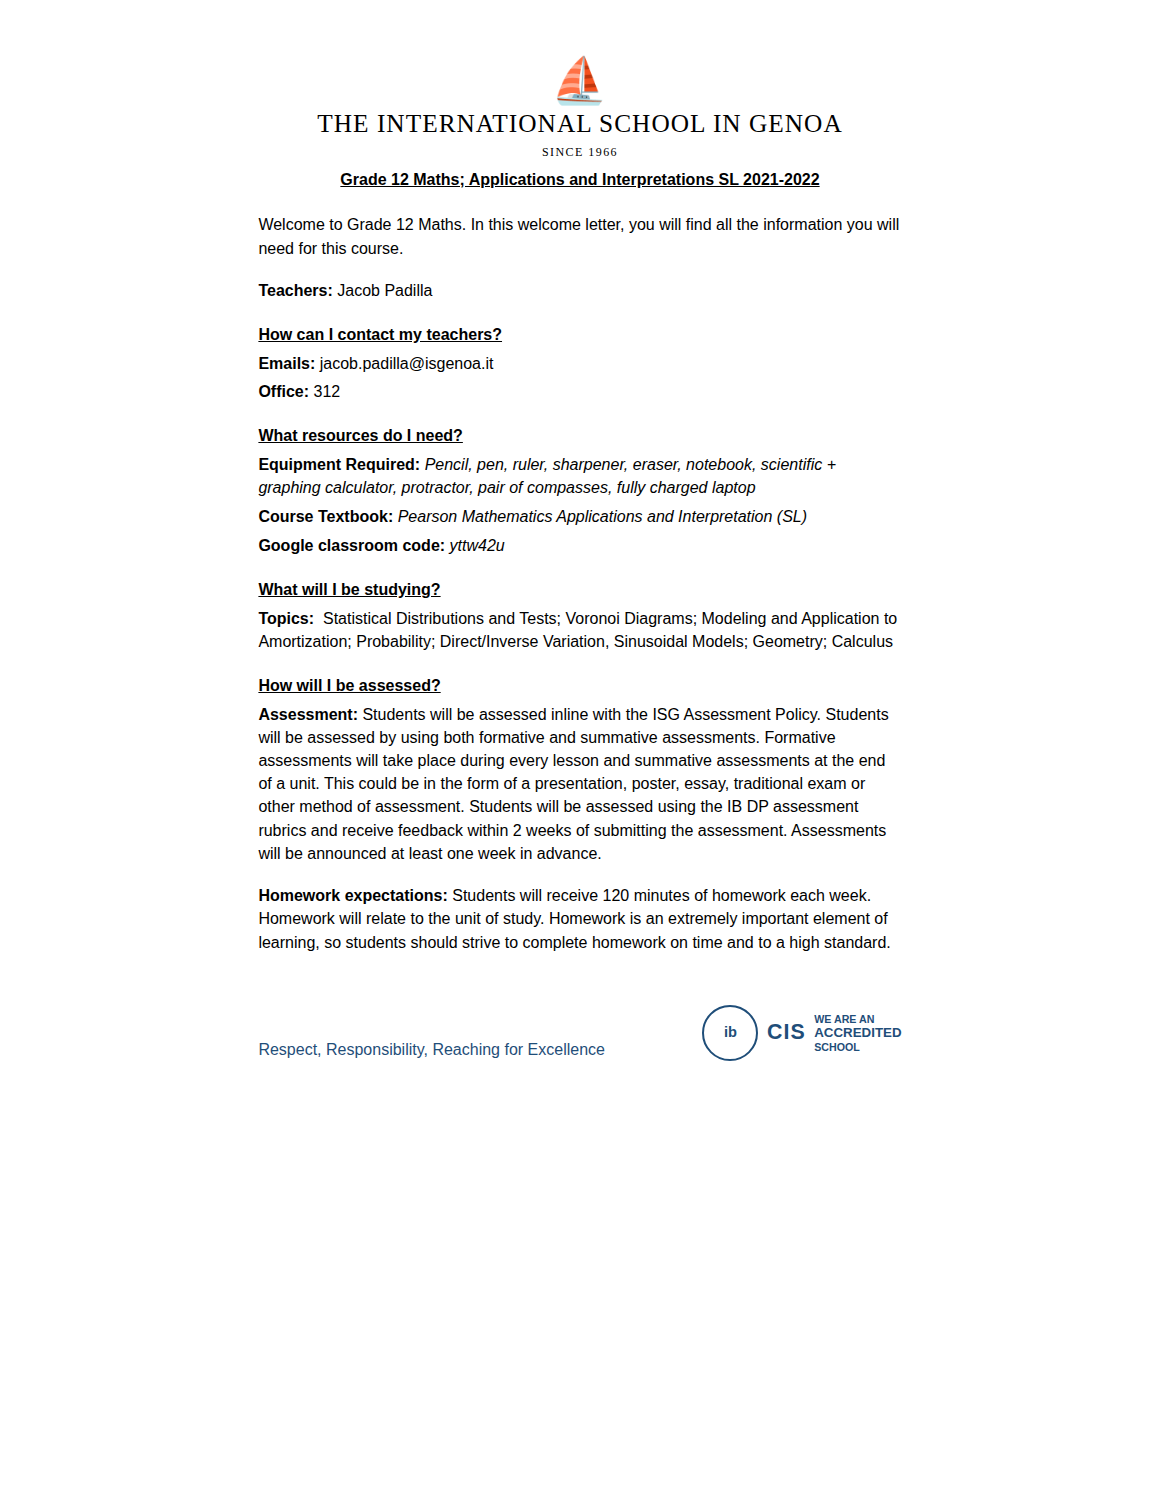⛵
THE INTERNATIONAL SCHOOL IN GENOA
SINCE 1966
Grade 12 Maths; Applications and Interpretations SL 2021-2022
Welcome to Grade 12 Maths. In this welcome letter, you will find all the information you will need for this course.
Teachers: Jacob Padilla
How can I contact my teachers?
Emails: jacob.padilla@isgenoa.it
Office: 312
What resources do I need?
Equipment Required: Pencil, pen, ruler, sharpener, eraser, notebook, scientific + graphing calculator, protractor, pair of compasses, fully charged laptop
Course Textbook: Pearson Mathematics Applications and Interpretation (SL)
Google classroom code: yttw42u
What will I be studying?
Topics: Statistical Distributions and Tests; Voronoi Diagrams; Modeling and Application to Amortization; Probability; Direct/Inverse Variation, Sinusoidal Models; Geometry; Calculus
How will I be assessed?
Assessment: Students will be assessed inline with the ISG Assessment Policy. Students will be assessed by using both formative and summative assessments. Formative assessments will take place during every lesson and summative assessments at the end of a unit. This could be in the form of a presentation, poster, essay, traditional exam or other method of assessment. Students will be assessed using the IB DP assessment rubrics and receive feedback within 2 weeks of submitting the assessment. Assessments will be announced at least one week in advance.
Homework expectations: Students will receive 120 minutes of homework each week. Homework will relate to the unit of study. Homework is an extremely important element of learning, so students should strive to complete homework on time and to a high standard.
Respect, Responsibility, Reaching for Excellence
ib
CIS
We are an Accredited School